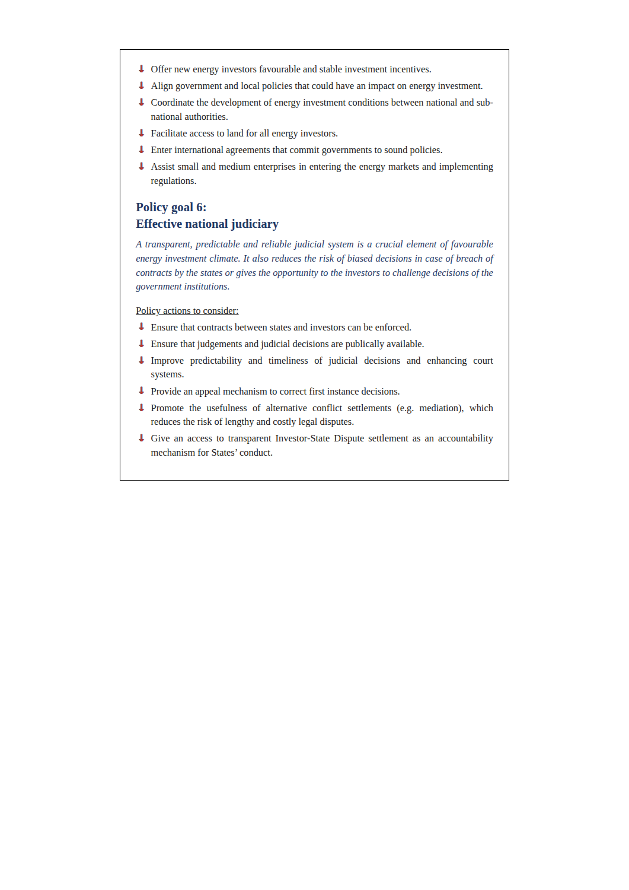Offer new energy investors favourable and stable investment incentives.
Align government and local policies that could have an impact on energy investment.
Coordinate the development of energy investment conditions between national and sub-national authorities.
Facilitate access to land for all energy investors.
Enter international agreements that commit governments to sound policies.
Assist small and medium enterprises in entering the energy markets and implementing regulations.
Policy goal 6:
Effective national judiciary
A transparent, predictable and reliable judicial system is a crucial element of favourable energy investment climate. It also reduces the risk of biased decisions in case of breach of contracts by the states or gives the opportunity to the investors to challenge decisions of the government institutions.
Policy actions to consider:
Ensure that contracts between states and investors can be enforced.
Ensure that judgements and judicial decisions are publically available.
Improve predictability and timeliness of judicial decisions and enhancing court systems.
Provide an appeal mechanism to correct first instance decisions.
Promote the usefulness of alternative conflict settlements (e.g. mediation), which reduces the risk of lengthy and costly legal disputes.
Give an access to transparent Investor-State Dispute settlement as an accountability mechanism for States’ conduct.